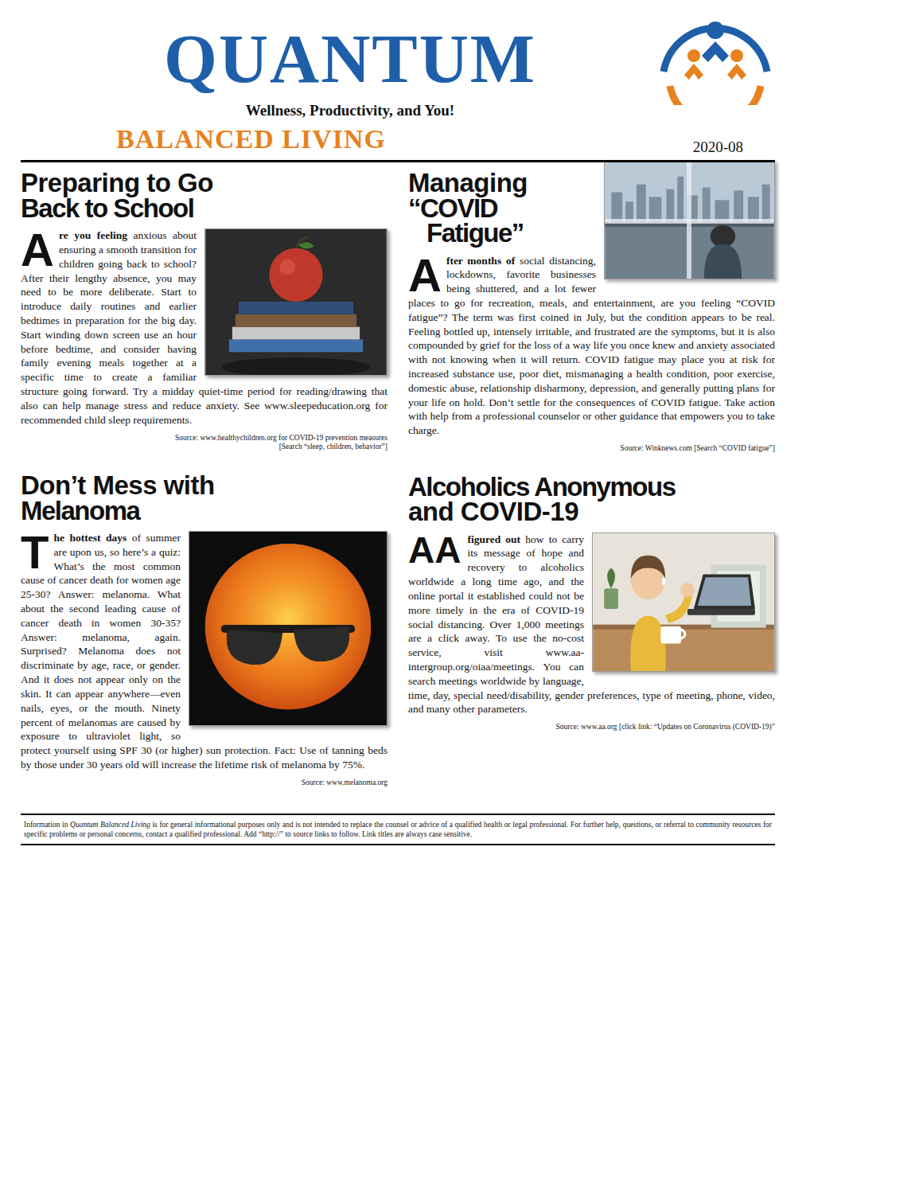QUANTUM
Wellness, Productivity, and You!
BALANCED LIVING
2020-08
Preparing to Go
Back to School
Are you feeling anxious about ensuring a smooth transition for children going back to school? After their lengthy absence, you may need to be more deliberate. Start to introduce daily routines and earlier bedtimes in preparation for the big day. Start winding down screen use an hour before bedtime, and consider having family evening meals together at a specific time to create a familiar structure going forward. Try a midday quiet-time period for reading/drawing that also can help manage stress and reduce anxiety. See www.sleepeducation.org for recommended child sleep requirements.
Source: www.healthychildren.org for COVID-19 prevention measures
[Search “sleep, children, behavior”]
Don’t Mess with
Melanoma
The hottest days of summer are upon us, so here’s a quiz: What’s the most common cause of cancer death for women age 25-30? Answer: melanoma. What about the second leading cause of cancer death in women 30-35? Answer: melanoma, again. Surprised? Melanoma does not discriminate by age, race, or gender. And it does not appear only on the skin. It can appear anywhere—even nails, eyes, or the mouth. Ninety percent of melanomas are caused by exposure to ultraviolet light, so protect yourself using SPF 30 (or higher) sun protection. Fact: Use of tanning beds by those under 30 years old will increase the lifetime risk of melanoma by 75%.
Source: www.melanoma.org
Managing
“COVID
Fatigue”
After months of social distancing, lockdowns, favorite businesses being shuttered, and a lot fewer places to go for recreation, meals, and entertainment, are you feeling “COVID fatigue”? The term was first coined in July, but the condition appears to be real. Feeling bottled up, intensely irritable, and frustrated are the symptoms, but it is also compounded by grief for the loss of a way life you once knew and anxiety associated with not knowing when it will return. COVID fatigue may place you at risk for increased substance use, poor diet, mismanaging a health condition, poor exercise, domestic abuse, relationship disharmony, depression, and generally putting plans for your life on hold. Don’t settle for the consequences of COVID fatigue. Take action with help from a professional counselor or other guidance that empowers you to take charge.
Source: Winknews.com [Search “COVID fatigue”]
Alcoholics Anonymous
and COVID-19
AA figured out how to carry its message of hope and recovery to alcoholics worldwide a long time ago, and the online portal it established could not be more timely in the era of COVID-19 social distancing. Over 1,000 meetings are a click away. To use the no-cost service, visit www.aa-intergroup.org/oiaa/meetings. You can search meetings worldwide by language, time, day, special need/disability, gender preferences, type of meeting, phone, video, and many other parameters.
Source: www.aa.org [click link: “Updates on Coronavirus (COVID-19)”
Information in Quantum Balanced Living is for general informational purposes only and is not intended to replace the counsel or advice of a qualified health or legal professional. For further help, questions, or referral to community resources for specific problems or personal concerns, contact a qualified professional. Add “http://” to source links to follow. Link titles are always case sensitive.